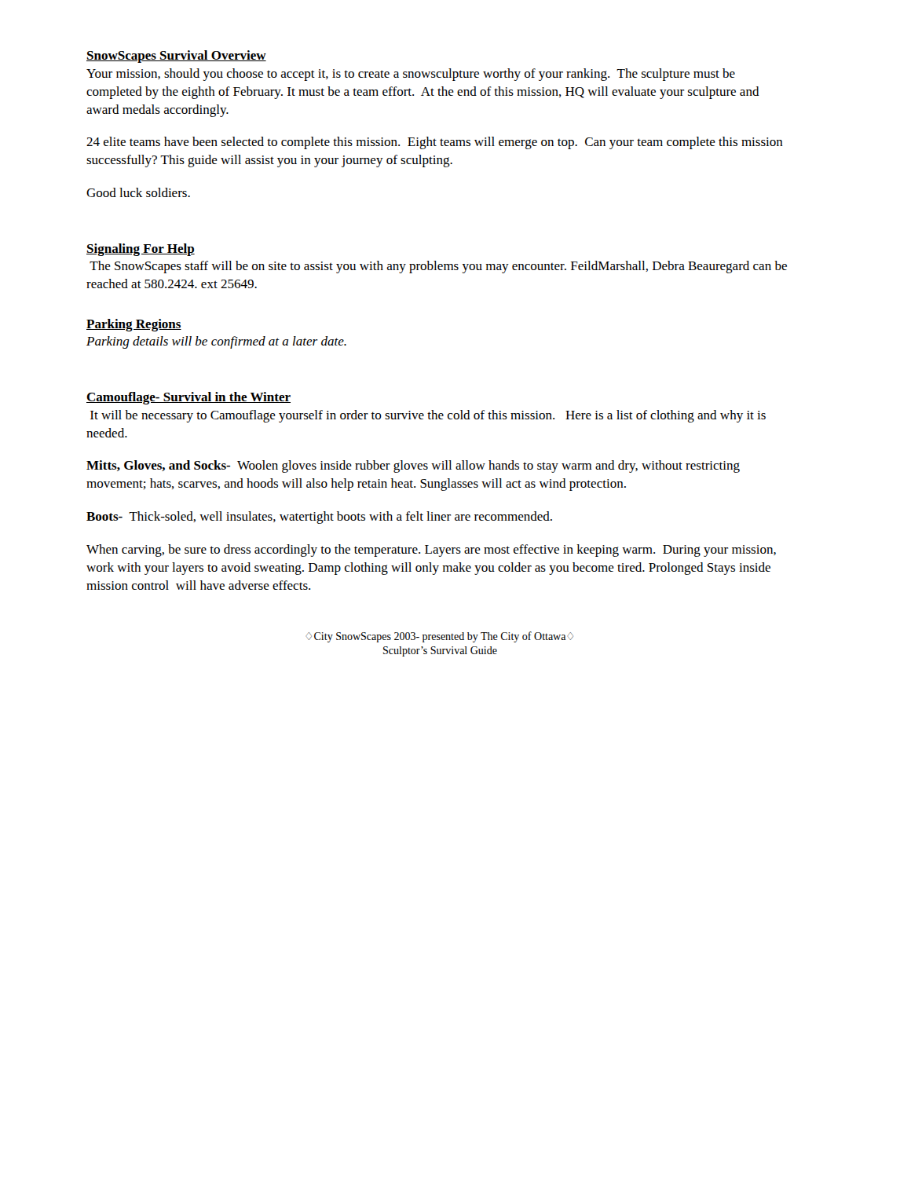SnowScapes Survival Overview
Your mission, should you choose to accept it, is to create a snowsculpture worthy of your ranking. The sculpture must be completed by the eighth of February. It must be a team effort. At the end of this mission, HQ will evaluate your sculpture and award medals accordingly.
24 elite teams have been selected to complete this mission. Eight teams will emerge on top. Can your team complete this mission successfully? This guide will assist you in your journey of sculpting.
Good luck soldiers.
Signaling For Help
The SnowScapes staff will be on site to assist you with any problems you may encounter. FeildMarshall, Debra Beauregard can be reached at 580.2424. ext 25649.
Parking Regions
Parking details will be confirmed at a later date.
Camouflage- Survival in the Winter
It will be necessary to Camouflage yourself in order to survive the cold of this mission. Here is a list of clothing and why it is needed.
Mitts, Gloves, and Socks- Woolen gloves inside rubber gloves will allow hands to stay warm and dry, without restricting movement; hats, scarves, and hoods will also help retain heat. Sunglasses will act as wind protection.
Boots- Thick-soled, well insulates, watertight boots with a felt liner are recommended.
When carving, be sure to dress accordingly to the temperature. Layers are most effective in keeping warm. During your mission, work with your layers to avoid sweating. Damp clothing will only make you colder as you become tired. Prolonged Stays inside mission control will have adverse effects.
♢City SnowScapes 2003- presented by The City of Ottawa♢
Sculptor’s Survival Guide